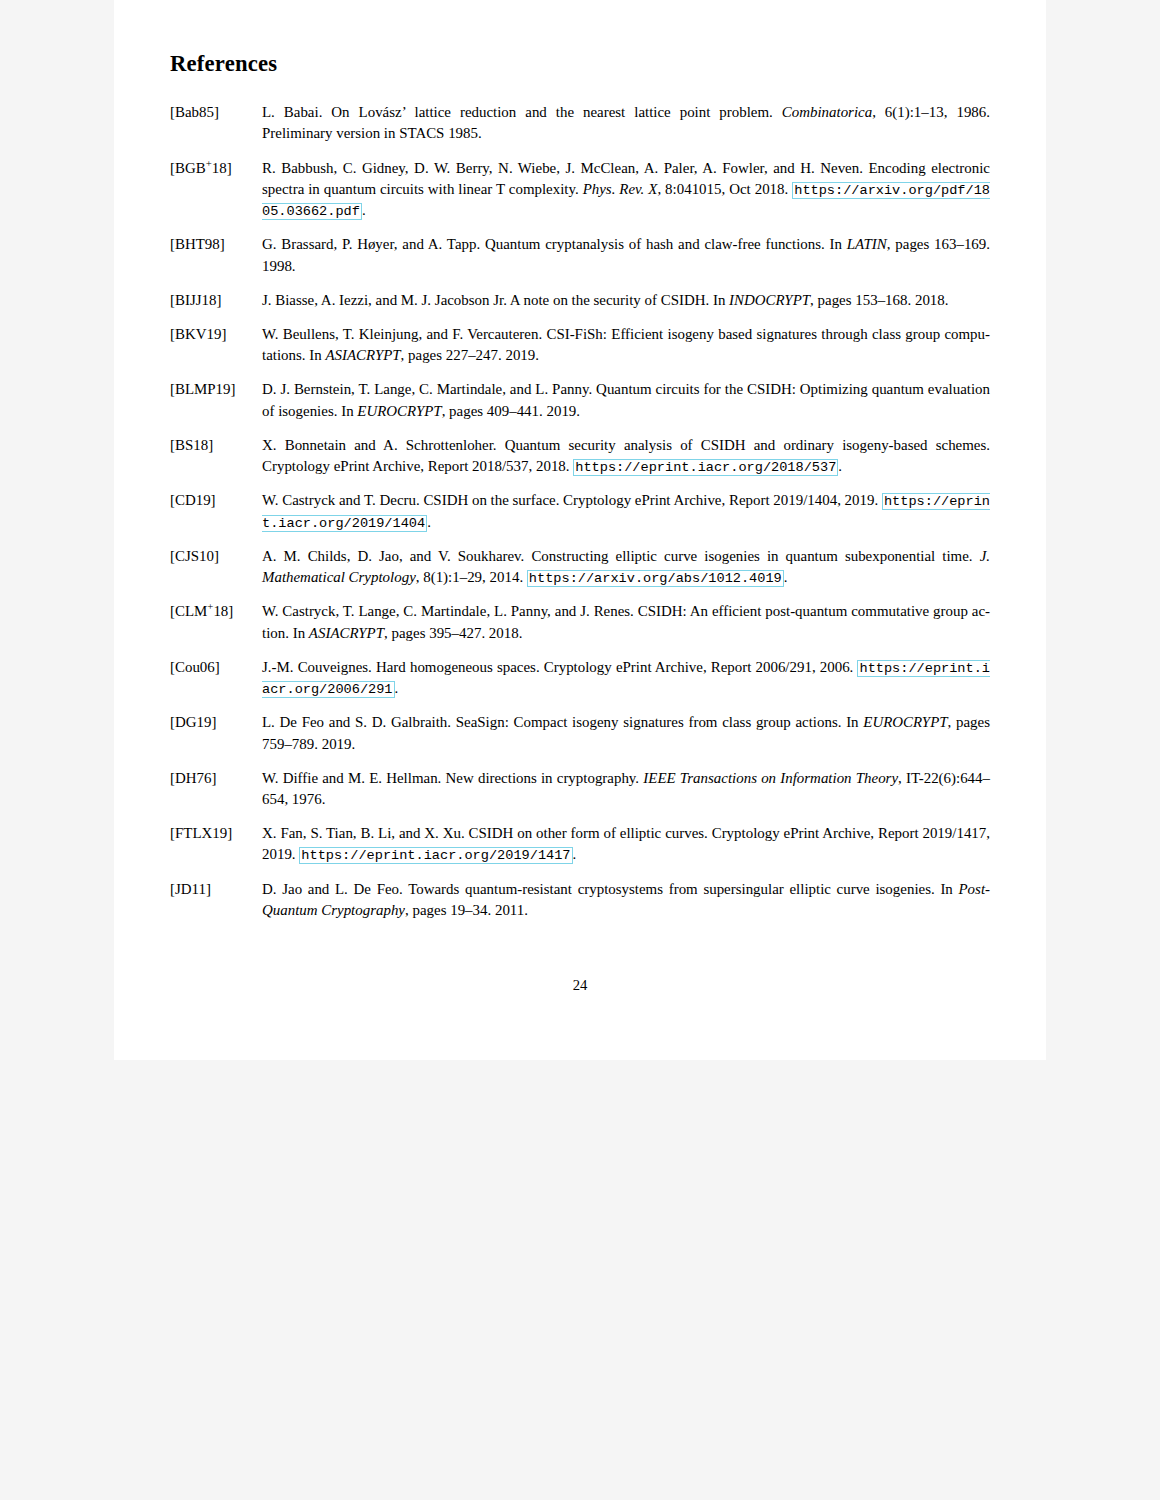References
[Bab85]
L. Babai. On Lovász’ lattice reduction and the nearest lattice point problem. Combinatorica, 6(1):1–13, 1986. Preliminary version in STACS 1985.
[BGB+18]
R. Babbush, C. Gidney, D. W. Berry, N. Wiebe, J. McClean, A. Paler, A. Fowler, and H. Neven. Encoding electronic spectra in quantum circuits with linear T complexity. Phys. Rev. X, 8:041015, Oct 2018. https://arxiv.org/pdf/1805.03662.pdf.
[BHT98]
G. Brassard, P. Høyer, and A. Tapp. Quantum cryptanalysis of hash and claw-free functions. In LATIN, pages 163–169. 1998.
[BIJJ18]
J. Biasse, A. Iezzi, and M. J. Jacobson Jr. A note on the security of CSIDH. In INDOCRYPT, pages 153–168. 2018.
[BKV19]
W. Beullens, T. Kleinjung, and F. Vercauteren. CSI-FiSh: Efficient isogeny based signatures through class group computations. In ASIACRYPT, pages 227–247. 2019.
[BLMP19]
D. J. Bernstein, T. Lange, C. Martindale, and L. Panny. Quantum circuits for the CSIDH: Optimizing quantum evaluation of isogenies. In EUROCRYPT, pages 409–441. 2019.
[BS18]
X. Bonnetain and A. Schrottenloher. Quantum security analysis of CSIDH and ordinary isogeny-based schemes. Cryptology ePrint Archive, Report 2018/537, 2018. https://eprint.iacr.org/2018/537.
[CD19]
W. Castryck and T. Decru. CSIDH on the surface. Cryptology ePrint Archive, Report 2019/1404, 2019. https://eprint.iacr.org/2019/1404.
[CJS10]
A. M. Childs, D. Jao, and V. Soukharev. Constructing elliptic curve isogenies in quantum subexponential time. J. Mathematical Cryptology, 8(1):1–29, 2014. https://arxiv.org/abs/1012.4019.
[CLM+18]
W. Castryck, T. Lange, C. Martindale, L. Panny, and J. Renes. CSIDH: An efficient post-quantum commutative group action. In ASIACRYPT, pages 395–427. 2018.
[Cou06]
J.-M. Couveignes. Hard homogeneous spaces. Cryptology ePrint Archive, Report 2006/291, 2006. https://eprint.iacr.org/2006/291.
[DG19]
L. De Feo and S. D. Galbraith. SeaSign: Compact isogeny signatures from class group actions. In EUROCRYPT, pages 759–789. 2019.
[DH76]
W. Diffie and M. E. Hellman. New directions in cryptography. IEEE Transactions on Information Theory, IT-22(6):644–654, 1976.
[FTLX19]
X. Fan, S. Tian, B. Li, and X. Xu. CSIDH on other form of elliptic curves. Cryptology ePrint Archive, Report 2019/1417, 2019. https://eprint.iacr.org/2019/1417.
[JD11]
D. Jao and L. De Feo. Towards quantum-resistant cryptosystems from supersingular elliptic curve isogenies. In Post-Quantum Cryptography, pages 19–34. 2011.
24